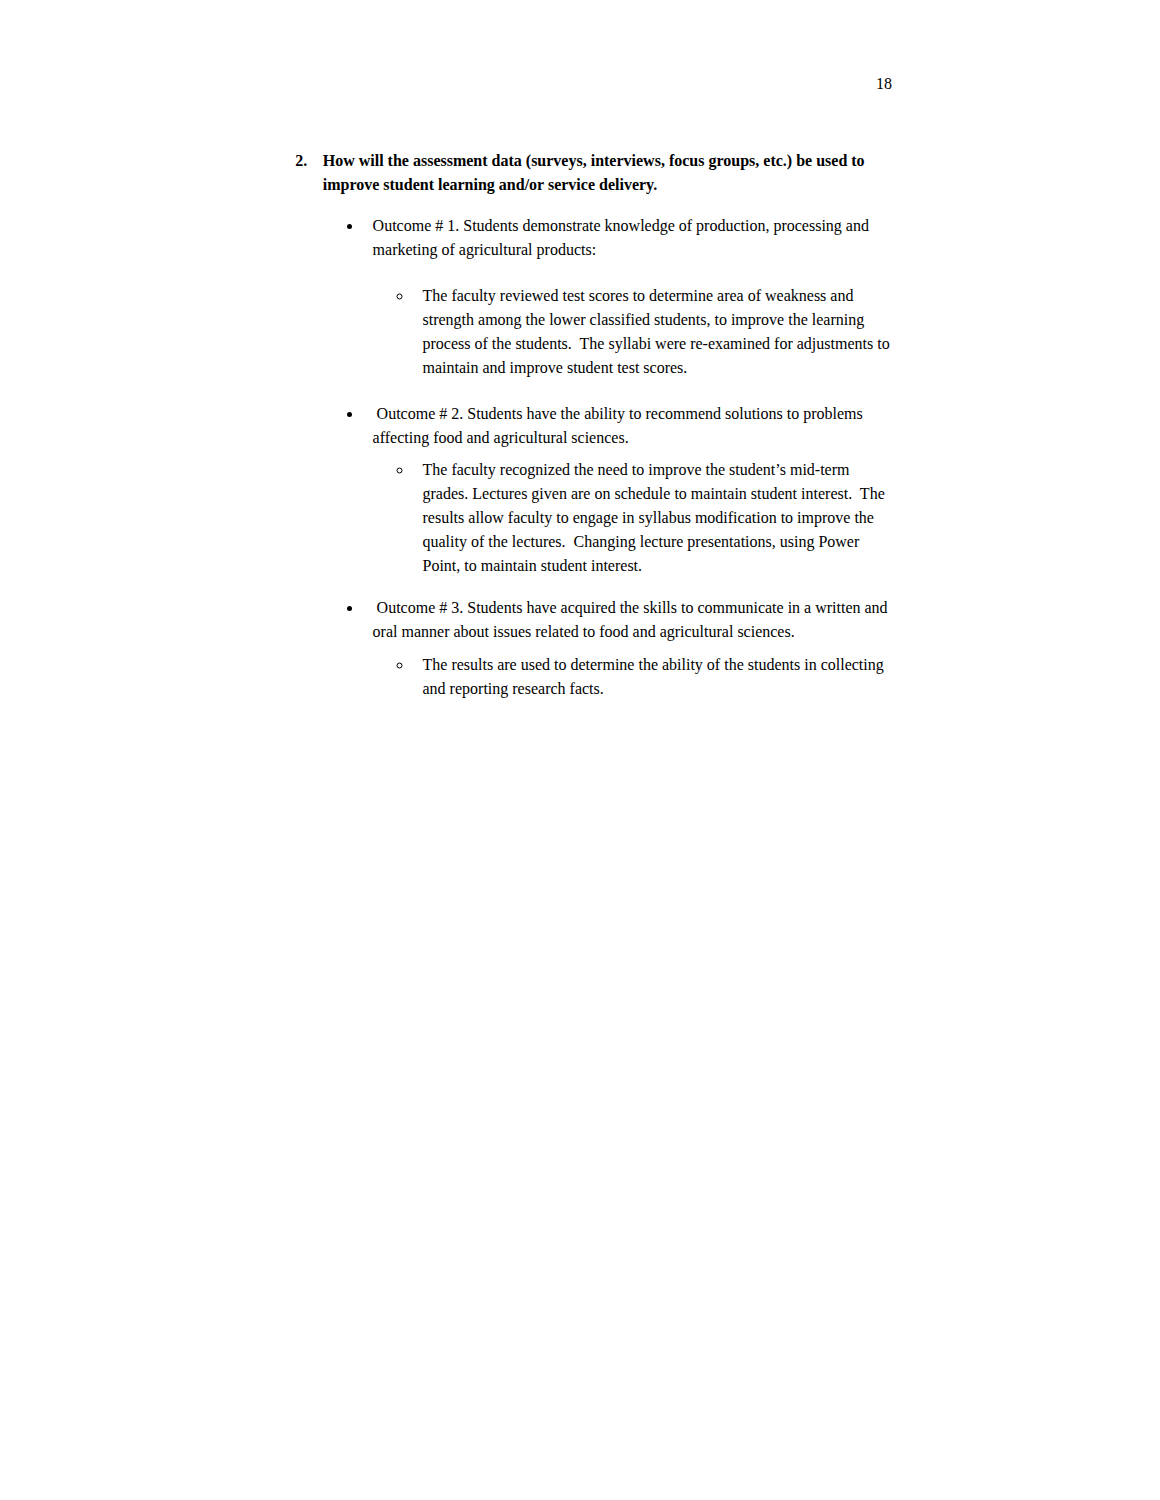18
How will the assessment data (surveys, interviews, focus groups, etc.) be used to improve student learning and/or service delivery.
Outcome # 1. Students demonstrate knowledge of production, processing and marketing of agricultural products:
The faculty reviewed test scores to determine area of weakness and strength among the lower classified students, to improve the learning process of the students. The syllabi were re-examined for adjustments to maintain and improve student test scores.
Outcome # 2. Students have the ability to recommend solutions to problems affecting food and agricultural sciences.
The faculty recognized the need to improve the student’s mid-term grades. Lectures given are on schedule to maintain student interest. The results allow faculty to engage in syllabus modification to improve the quality of the lectures. Changing lecture presentations, using Power Point, to maintain student interest.
Outcome # 3. Students have acquired the skills to communicate in a written and oral manner about issues related to food and agricultural sciences.
The results are used to determine the ability of the students in collecting and reporting research facts.